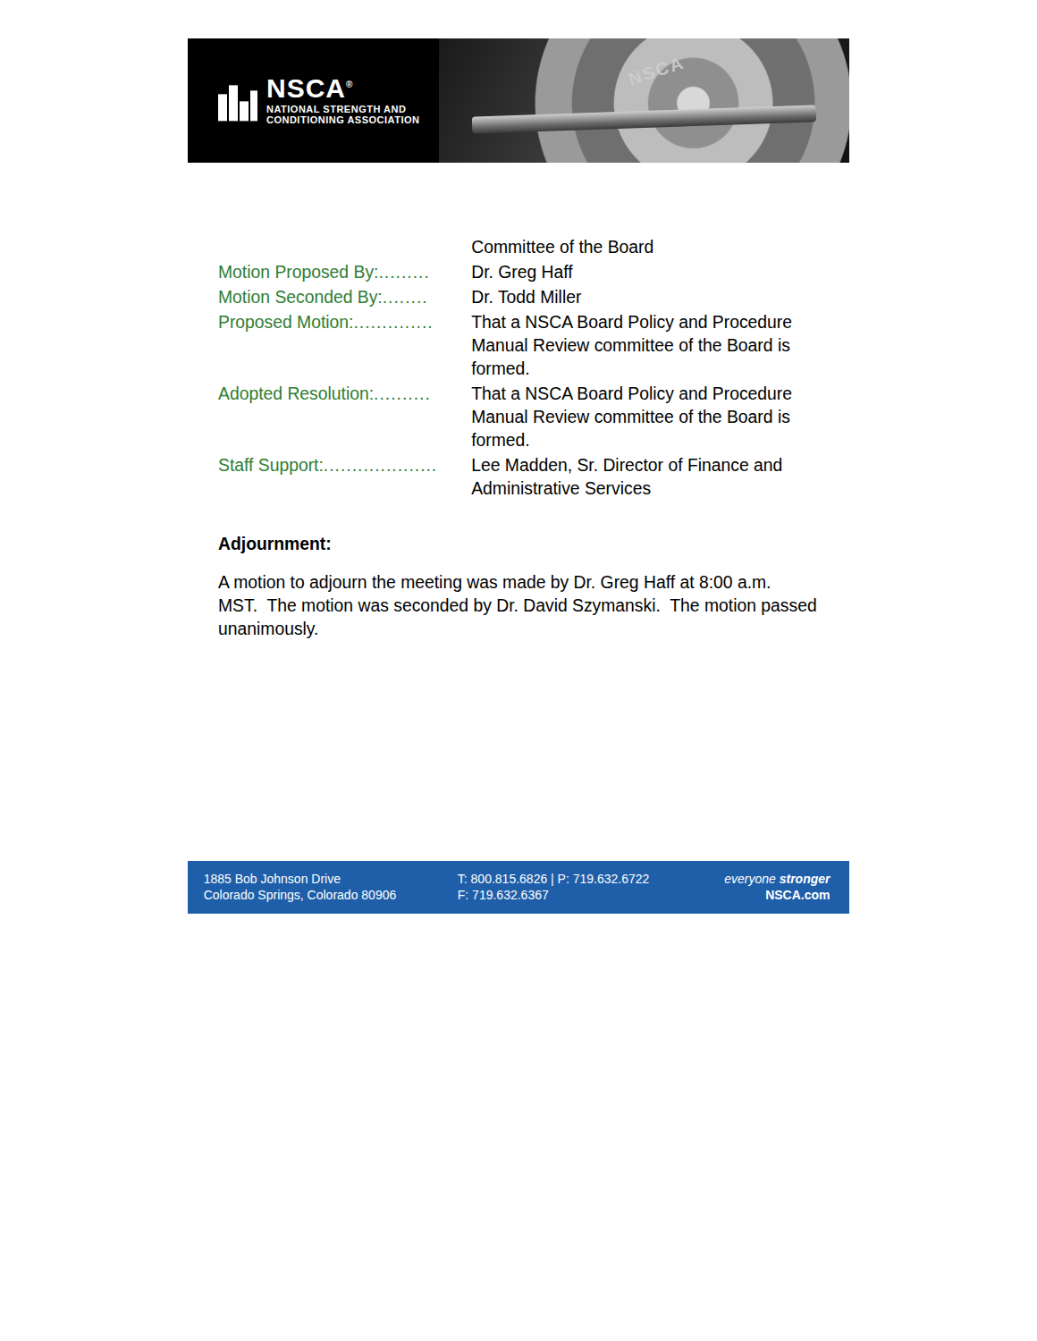NSCA
NSCA®
NATIONAL STRENGTH AND
CONDITIONING ASSOCIATION
| | Committee of the Board |
| Motion Proposed By: ......... | Dr. Greg Haff |
| Motion Seconded By: ........ | Dr. Todd Miller |
| Proposed Motion: .............. | That a NSCA Board Policy and Procedure Manual Review committee of the Board is formed. |
| Adopted Resolution: .......... | That a NSCA Board Policy and Procedure Manual Review committee of the Board is formed. |
| Staff Support: .................... | Lee Madden, Sr. Director of Finance and Administrative Services |
Adjournment:
A motion to adjourn the meeting was made by Dr. Greg Haff at 8:00 a.m. MST. The motion was seconded by Dr. David Szymanski. The motion passed unanimously.
1885 Bob Johnson Drive
Colorado Springs, Colorado 80906
T: 800.815.6826 | P: 719.632.6722
F: 719.632.6367
everyone stronger
NSCA.com